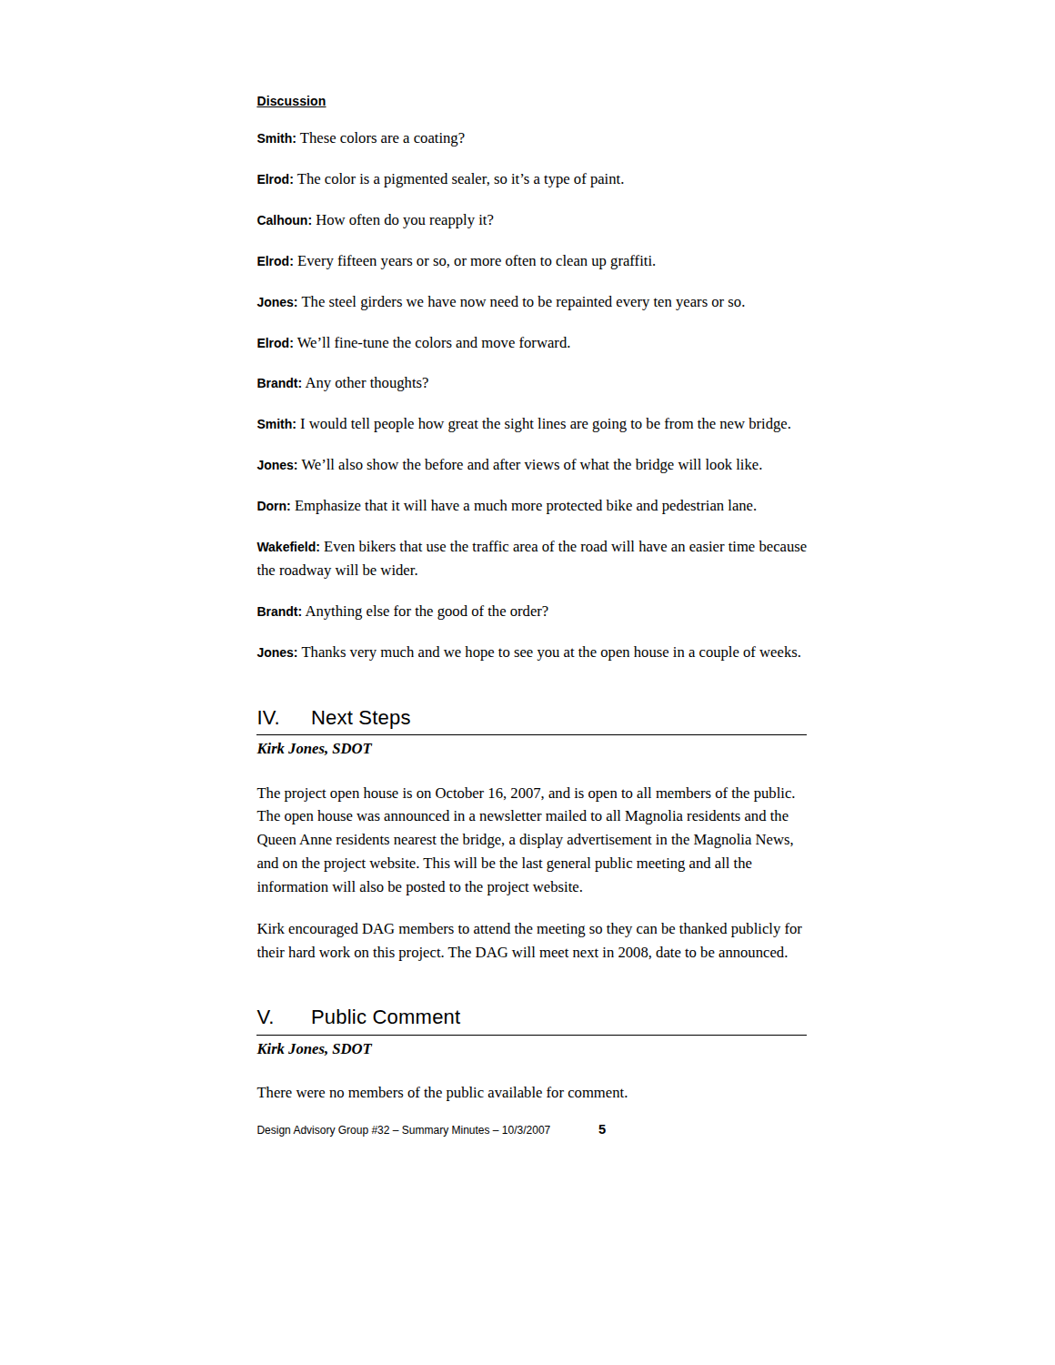Discussion
Smith: These colors are a coating?
Elrod: The color is a pigmented sealer, so it’s a type of paint.
Calhoun: How often do you reapply it?
Elrod: Every fifteen years or so, or more often to clean up graffiti.
Jones: The steel girders we have now need to be repainted every ten years or so.
Elrod: We’ll fine-tune the colors and move forward.
Brandt: Any other thoughts?
Smith: I would tell people how great the sight lines are going to be from the new bridge.
Jones: We’ll also show the before and after views of what the bridge will look like.
Dorn: Emphasize that it will have a much more protected bike and pedestrian lane.
Wakefield: Even bikers that use the traffic area of the road will have an easier time because the roadway will be wider.
Brandt: Anything else for the good of the order?
Jones: Thanks very much and we hope to see you at the open house in a couple of weeks.
IV. Next Steps
Kirk Jones, SDOT
The project open house is on October 16, 2007, and is open to all members of the public. The open house was announced in a newsletter mailed to all Magnolia residents and the Queen Anne residents nearest the bridge, a display advertisement in the Magnolia News, and on the project website. This will be the last general public meeting and all the information will also be posted to the project website.
Kirk encouraged DAG members to attend the meeting so they can be thanked publicly for their hard work on this project. The DAG will meet next in 2008, date to be announced.
V. Public Comment
Kirk Jones, SDOT
There were no members of the public available for comment.
Design Advisory Group #32 – Summary Minutes – 10/3/20075